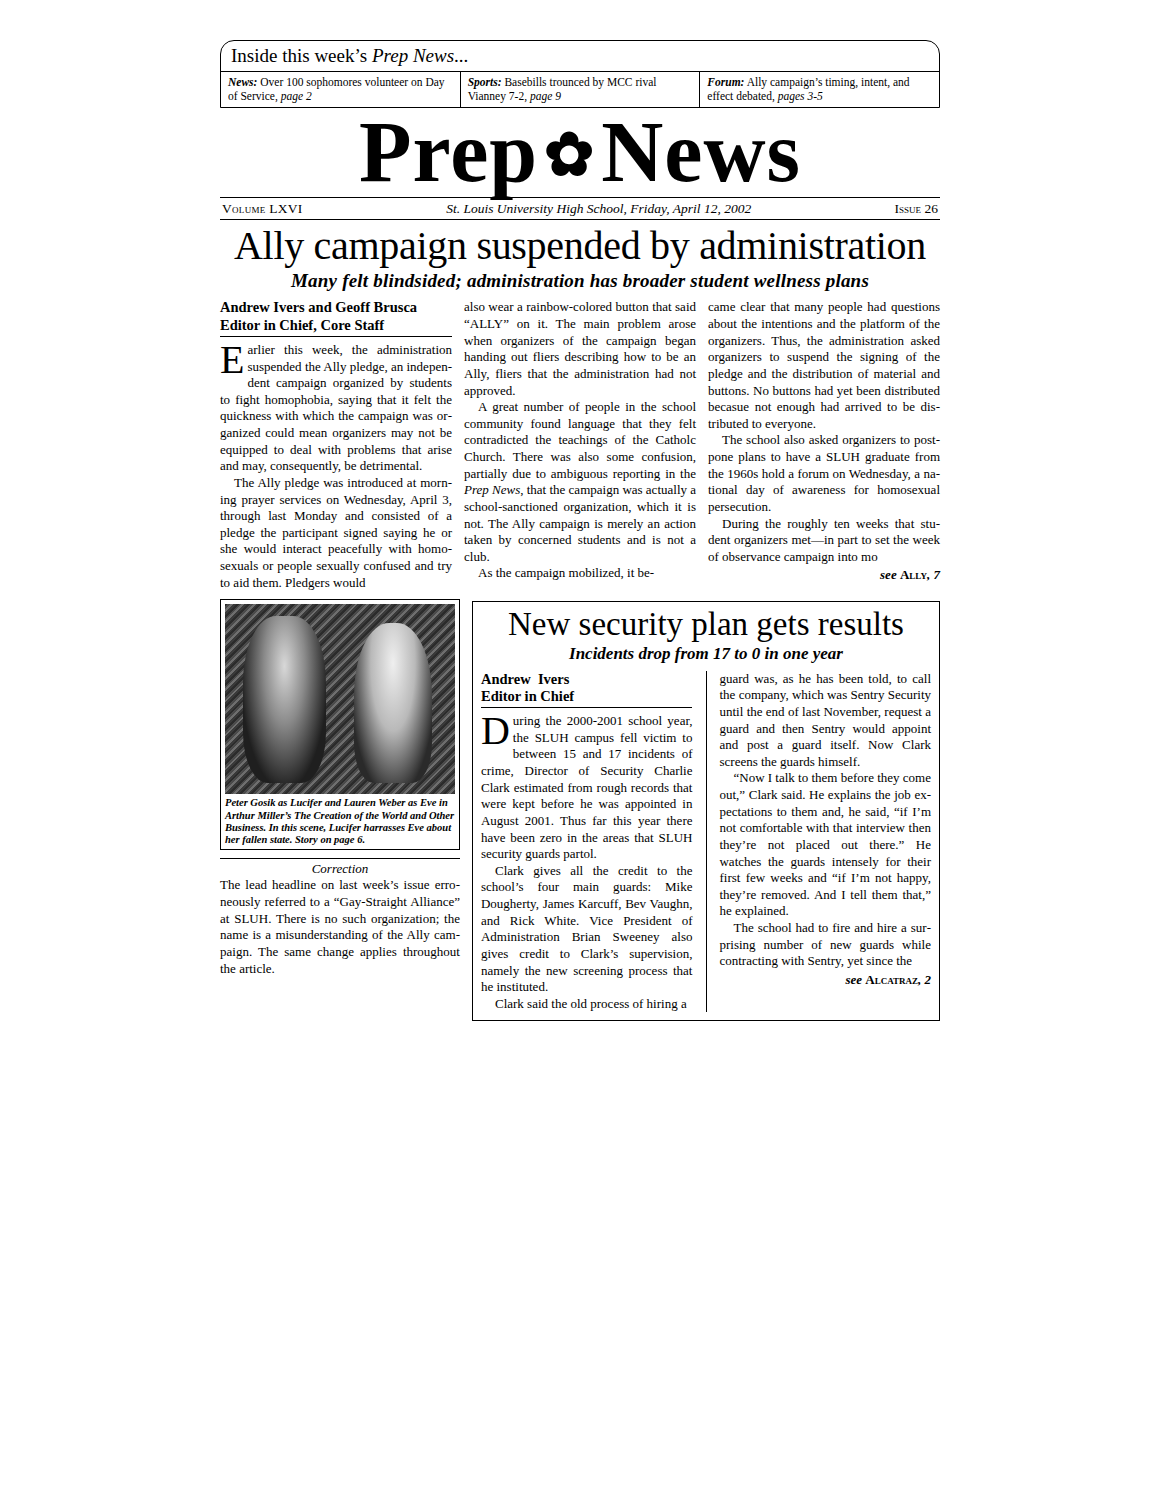Inside this week’s Prep News...
News: Over 100 sophomores volunteer on Day of Service, page 2
Sports: Basebills trounced by MCC rival Vianney 7-2, page 9
Forum: Ally campaign’s timing, intent, and effect debated, pages 3-5
Prep✿News
Volume LXVI St. Louis University High School, Friday, April 12, 2002 Issue 26
Ally campaign suspended by administration
Many felt blindsided; administration has broader student wellness plans
Andrew Ivers and Geoff Brusca
Editor in Chief, Core Staff
Earlier this week, the administration suspended the Ally pledge, an independent campaign organized by students to fight homophobia, saying that it felt the quickness with which the campaign was organized could mean organizers may not be equipped to deal with problems that arise and may, consequently, be detrimental.
The Ally pledge was introduced at morning prayer services on Wednesday, April 3, through last Monday and consisted of a pledge the participant signed saying he or she would interact peacefully with homosexuals or people sexually confused and try to aid them. Pledgers would
also wear a rainbow-colored button that said “ALLY” on it. The main problem arose when organizers of the campaign began handing out fliers describing how to be an Ally, fliers that the administration had not approved.
A great number of people in the school community found language that they felt contradicted the teachings of the Catholc Church. There was also some confusion, partially due to ambiguous reporting in the Prep News, that the campaign was actually a school-sanctioned organization, which it is not. The Ally campaign is merely an action taken by concerned students and is not a club.
As the campaign mobilized, it be-
came clear that many people had questions about the intentions and the platform of the organizers. Thus, the administration asked organizers to suspend the signing of the pledge and the distribution of material and buttons. No buttons had yet been distributed becasue not enough had arrived to be distributed to everyone.
The school also asked organizers to postpone plans to have a SLUH graduate from the 1960s hold a forum on Wednesday, a national day of awareness for homosexual persecution.
During the roughly ten weeks that student organizers met—in part to set the week of observance campaign into mo
see Ally, 7
Peter Gosik as Lucifer and Lauren Weber as Eve in Arthur Miller’s The Creation of the World and Other Business. In this scene, Lucifer harrasses Eve about her fallen state. Story on page 6.
Correction
The lead headline on last week’s issue erroneously referred to a “Gay-Straight Alliance” at SLUH. There is no such organization; the name is a misunderstanding of the Ally campaign. The same change applies throughout the article.
New security plan gets results
Incidents drop from 17 to 0 in one year
Andrew Ivers
Editor in Chief
During the 2000-2001 school year, the SLUH campus fell victim to between 15 and 17 incidents of crime, Director of Security Charlie Clark estimated from rough records that were kept before he was appointed in August 2001. Thus far this year there have been zero in the areas that SLUH security guards partol.
Clark gives all the credit to the school’s four main guards: Mike Dougherty, James Karcuff, Bev Vaughn, and Rick White. Vice President of Administration Brian Sweeney also gives credit to Clark’s supervision, namely the new screening process that he instituted.
Clark said the old process of hiring a
guard was, as he has been told, to call the company, which was Sentry Security until the end of last November, request a guard and then Sentry would appoint and post a guard itself. Now Clark screens the guards himself.
“Now I talk to them before they come out,” Clark said. He explains the job expectations to them and, he said, “if I’m not comfortable with that interview then they’re not placed out there.” He watches the guards intensely for their first few weeks and “if I’m not happy, they’re removed. And I tell them that,” he explained.
The school had to fire and hire a surprising number of new guards while contracting with Sentry, yet since the
see Alcatraz, 2